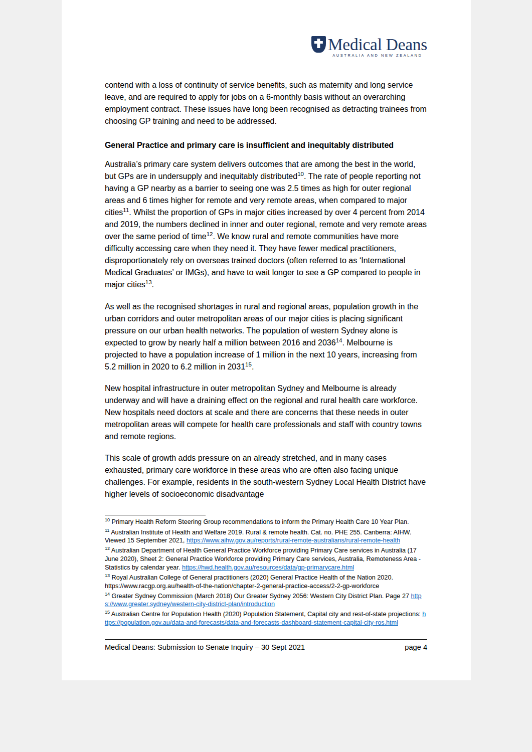Medical Deans
AUSTRALIA AND NEW ZEALAND
contend with a loss of continuity of service benefits, such as maternity and long service leave, and are required to apply for jobs on a 6-monthly basis without an overarching employment contract. These issues have long been recognised as detracting trainees from choosing GP training and need to be addressed.
General Practice and primary care is insufficient and inequitably distributed
Australia’s primary care system delivers outcomes that are among the best in the world, but GPs are in undersupply and inequitably distributed10. The rate of people reporting not having a GP nearby as a barrier to seeing one was 2.5 times as high for outer regional areas and 6 times higher for remote and very remote areas, when compared to major cities11. Whilst the proportion of GPs in major cities increased by over 4 percent from 2014 and 2019, the numbers declined in inner and outer regional, remote and very remote areas over the same period of time12. We know rural and remote communities have more difficulty accessing care when they need it. They have fewer medical practitioners, disproportionately rely on overseas trained doctors (often referred to as ‘International Medical Graduates’ or IMGs), and have to wait longer to see a GP compared to people in major cities13.
As well as the recognised shortages in rural and regional areas, population growth in the urban corridors and outer metropolitan areas of our major cities is placing significant pressure on our urban health networks. The population of western Sydney alone is expected to grow by nearly half a million between 2016 and 203614. Melbourne is projected to have a population increase of 1 million in the next 10 years, increasing from 5.2 million in 2020 to 6.2 million in 203115.
New hospital infrastructure in outer metropolitan Sydney and Melbourne is already underway and will have a draining effect on the regional and rural health care workforce. New hospitals need doctors at scale and there are concerns that these needs in outer metropolitan areas will compete for health care professionals and staff with country towns and remote regions.
This scale of growth adds pressure on an already stretched, and in many cases exhausted, primary care workforce in these areas who are often also facing unique challenges. For example, residents in the south-western Sydney Local Health District have higher levels of socioeconomic disadvantage
10 Primary Health Reform Steering Group recommendations to inform the Primary Health Care 10 Year Plan.
11 Australian Institute of Health and Welfare 2019. Rural & remote health. Cat. no. PHE 255. Canberra: AIHW. Viewed 15 September 2021, https://www.aihw.gov.au/reports/rural-remote-australians/rural-remote-health
12 Australian Department of Health General Practice Workforce providing Primary Care services in Australia (17 June 2020), Sheet 2: General Practice Workforce providing Primary Care services, Australia, Remoteness Area - Statistics by calendar year. https://hwd.health.gov.au/resources/data/gp-primarycare.html
13 Royal Australian College of General practitioners (2020) General Practice Health of the Nation 2020. https://www.racgp.org.au/health-of-the-nation/chapter-2-general-practice-access/2-2-gp-workforce
14 Greater Sydney Commission (March 2018) Our Greater Sydney 2056: Western City District Plan. Page 27 https://www.greater.sydney/western-city-district-plan/introduction
15 Australian Centre for Population Health (2020) Population Statement, Capital city and rest-of-state projections: https://population.gov.au/data-and-forecasts/data-and-forecasts-dashboard-statement-capital-city-ros.html
Medical Deans: Submission to Senate Inquiry – 30 Sept 2021 page 4